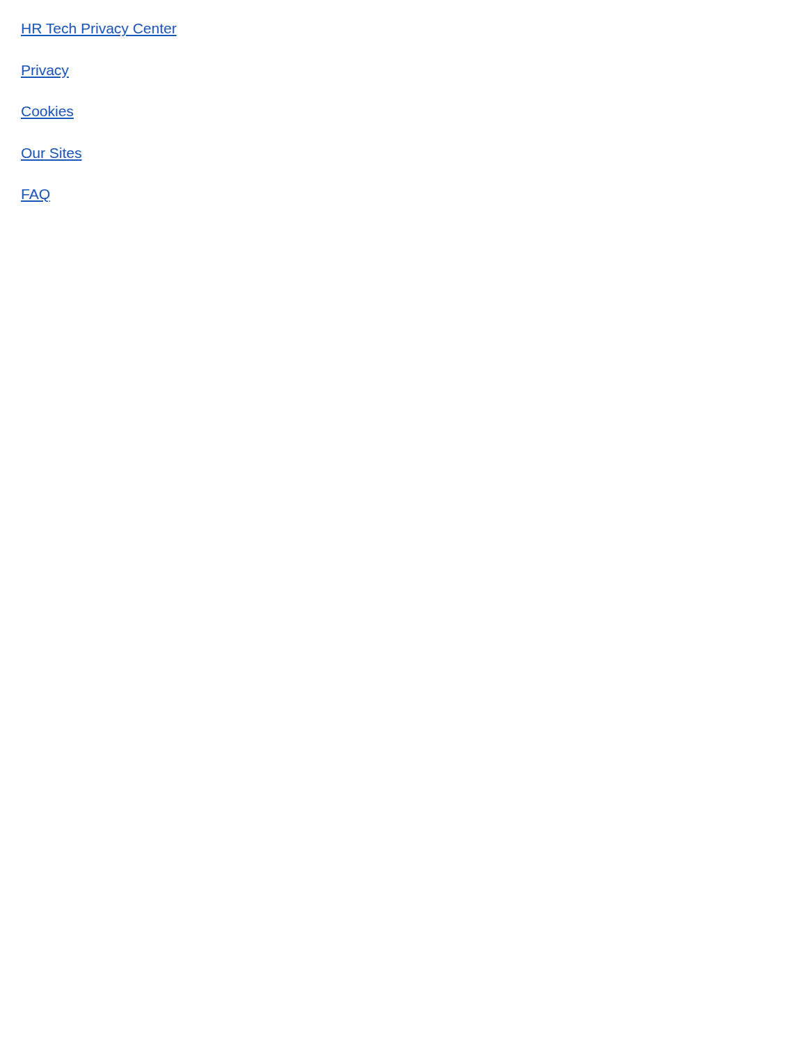HR Tech Privacy Center
Privacy
Cookies
Our Sites
FAQ